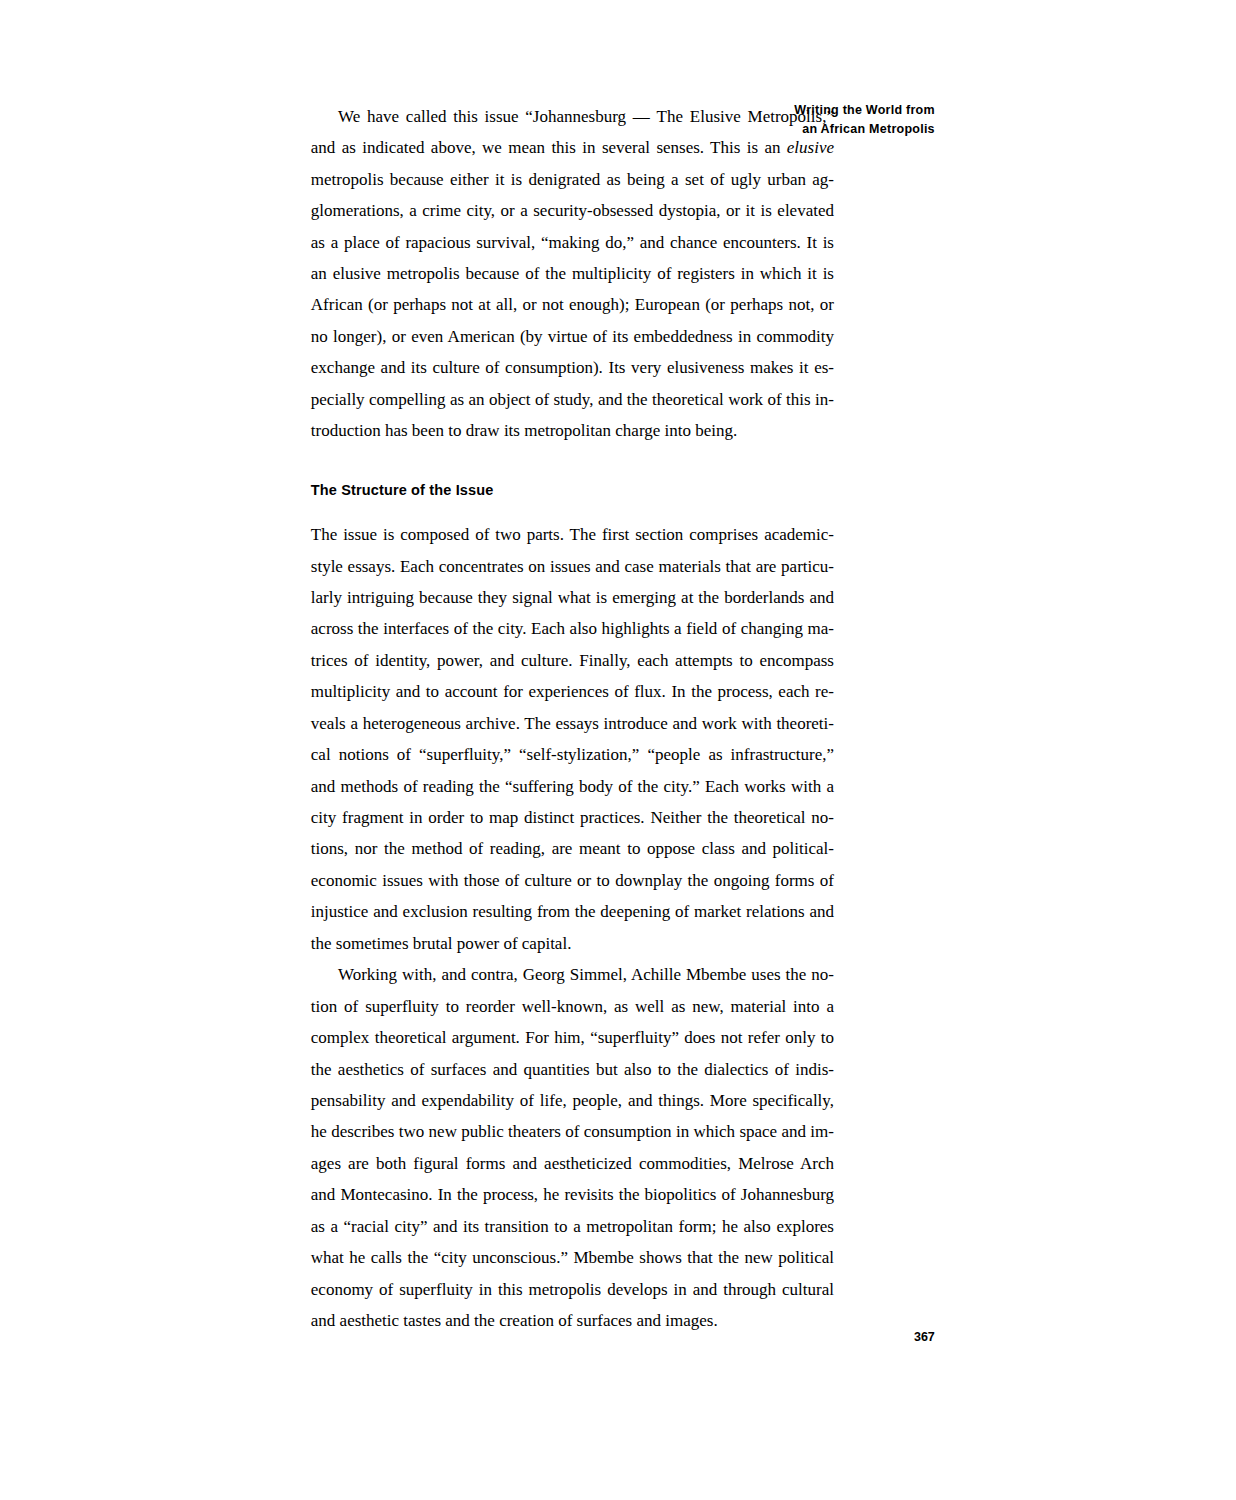Writing the World from
an African Metropolis
We have called this issue “Johannesburg — The Elusive Metropolis,” and as indicated above, we mean this in several senses. This is an elusive metropolis because either it is denigrated as being a set of ugly urban agglomerations, a crime city, or a security-obsessed dystopia, or it is elevated as a place of rapacious survival, “making do,” and chance encounters. It is an elusive metropolis because of the multiplicity of registers in which it is African (or perhaps not at all, or not enough); European (or perhaps not, or no longer), or even American (by virtue of its embeddedness in commodity exchange and its culture of consumption). Its very elusiveness makes it especially compelling as an object of study, and the theoretical work of this introduction has been to draw its metropolitan charge into being.
The Structure of the Issue
The issue is composed of two parts. The first section comprises academic-style essays. Each concentrates on issues and case materials that are particularly intriguing because they signal what is emerging at the borderlands and across the interfaces of the city. Each also highlights a field of changing matrices of identity, power, and culture. Finally, each attempts to encompass multiplicity and to account for experiences of flux. In the process, each reveals a heterogeneous archive. The essays introduce and work with theoretical notions of “superfluity,” “self-stylization,” “people as infrastructure,” and methods of reading the “suffering body of the city.” Each works with a city fragment in order to map distinct practices. Neither the theoretical notions, nor the method of reading, are meant to oppose class and political-economic issues with those of culture or to downplay the ongoing forms of injustice and exclusion resulting from the deepening of market relations and the sometimes brutal power of capital.
Working with, and contra, Georg Simmel, Achille Mbembe uses the notion of superfluity to reorder well-known, as well as new, material into a complex theoretical argument. For him, “superfluity” does not refer only to the aesthetics of surfaces and quantities but also to the dialectics of indispensability and expendability of life, people, and things. More specifically, he describes two new public theaters of consumption in which space and images are both figural forms and aestheticized commodities, Melrose Arch and Montecasino. In the process, he revisits the biopolitics of Johannesburg as a “racial city” and its transition to a metropolitan form; he also explores what he calls the “city unconscious.” Mbembe shows that the new political economy of superfluity in this metropolis develops in and through cultural and aesthetic tastes and the creation of surfaces and images.
367